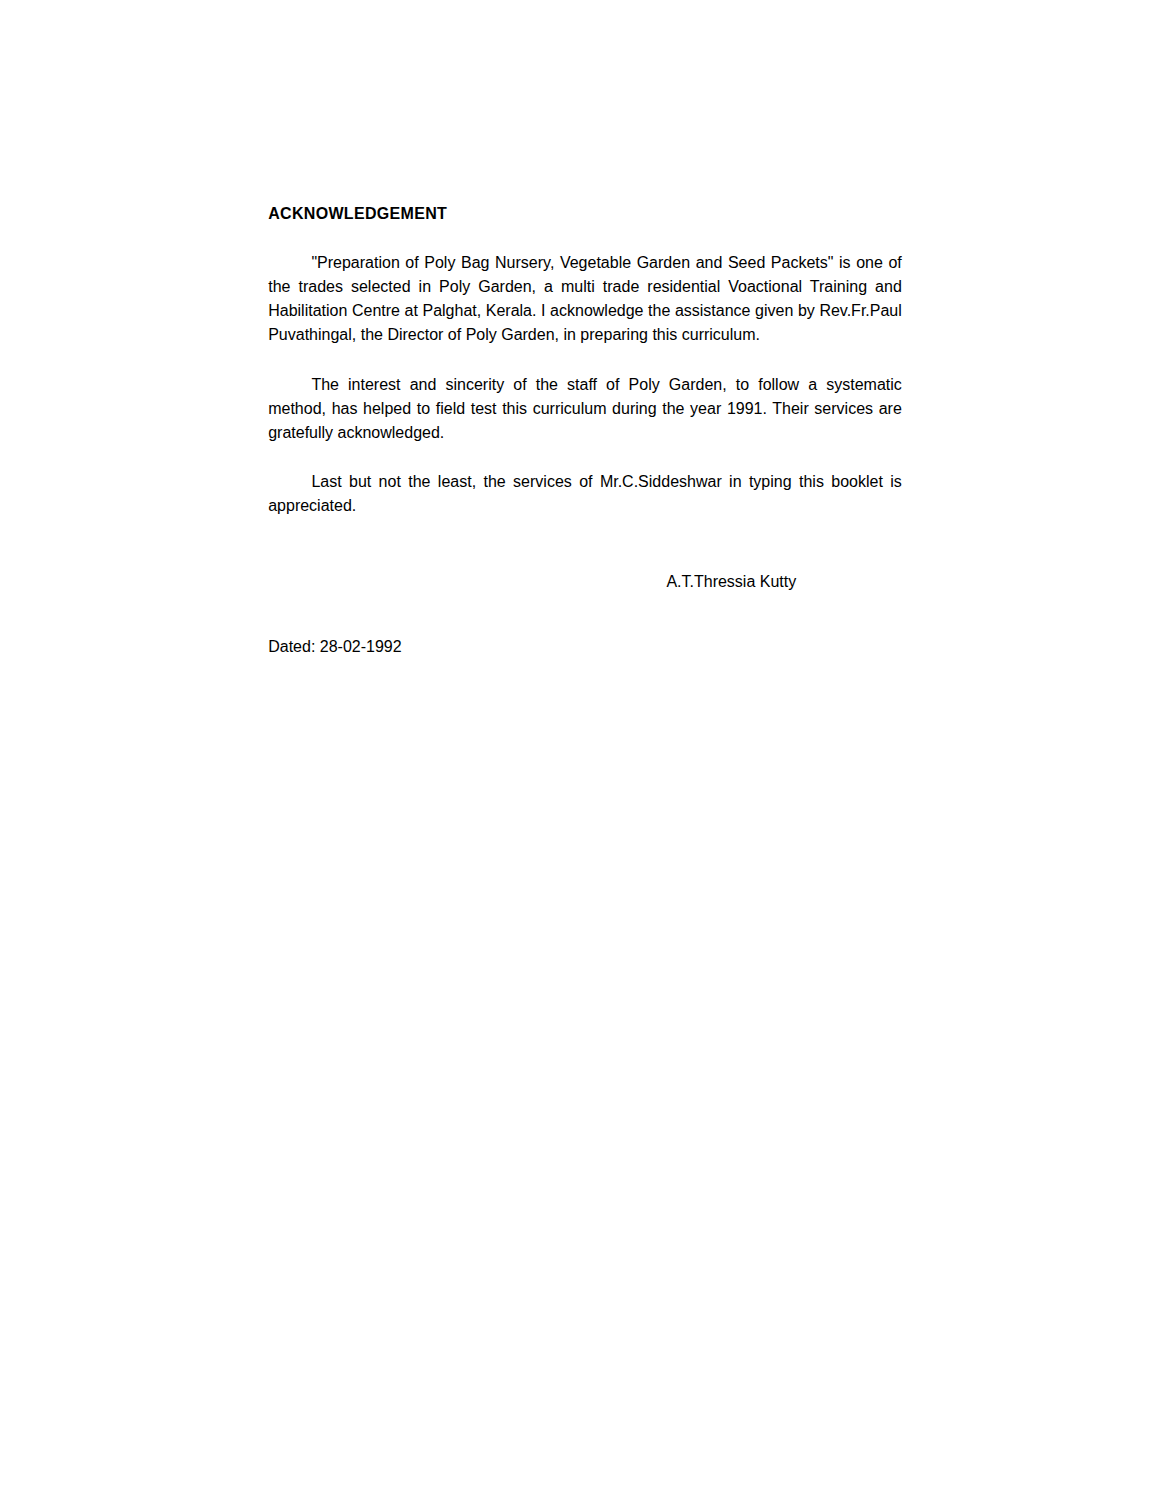ACKNOWLEDGEMENT
"Preparation of Poly Bag Nursery, Vegetable Garden and Seed Packets" is one of the trades selected in Poly Garden, a multi trade residential Voactional Training and Habilitation Centre at Palghat, Kerala. I acknowledge the assistance given by Rev.Fr.Paul Puvathingal, the Director of Poly Garden, in preparing this curriculum.
The interest and sincerity of the staff of Poly Garden, to follow a systematic method, has helped to field test this curriculum during the year 1991. Their services are gratefully acknowledged.
Last but not the least, the services of Mr.C.Siddeshwar in typing this booklet is appreciated.
A.T.Thressia Kutty
Dated: 28-02-1992